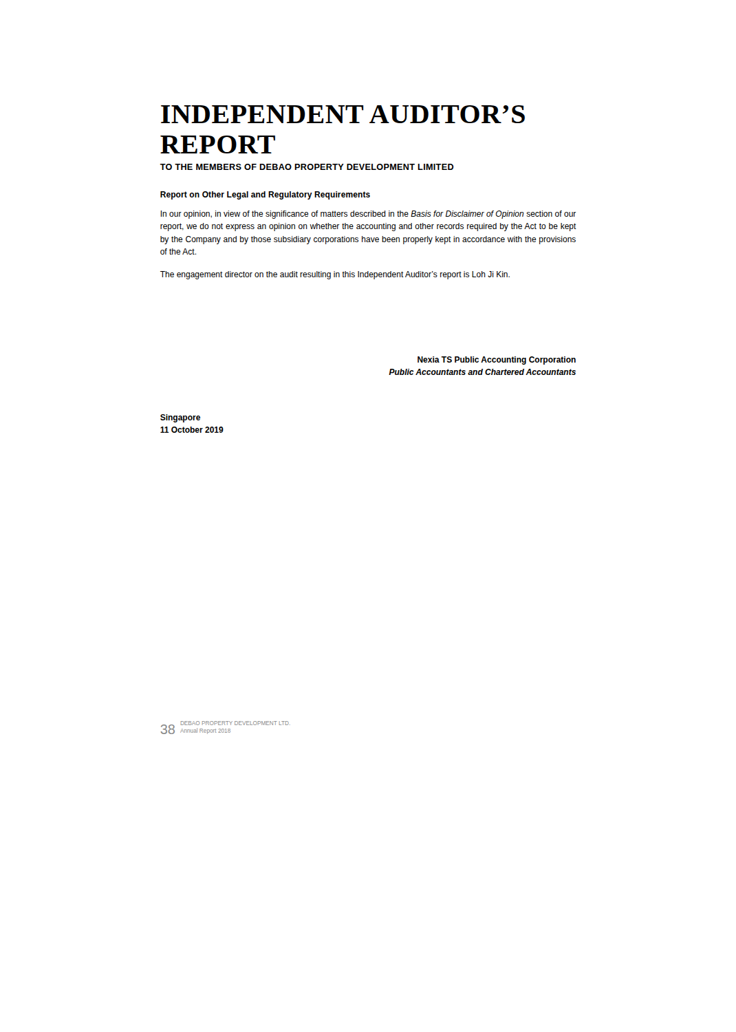INDEPENDENT AUDITOR’S REPORT
TO THE MEMBERS OF DEBAO PROPERTY DEVELOPMENT LIMITED
Report on Other Legal and Regulatory Requirements
In our opinion, in view of the significance of matters described in the Basis for Disclaimer of Opinion section of our report, we do not express an opinion on whether the accounting and other records required by the Act to be kept by the Company and by those subsidiary corporations have been properly kept in accordance with the provisions of the Act.
The engagement director on the audit resulting in this Independent Auditor’s report is Loh Ji Kin.
Nexia TS Public Accounting Corporation
Public Accountants and Chartered Accountants
Singapore
11 October 2019
38
DEBAO PROPERTY DEVELOPMENT LTD.
Annual Report 2018